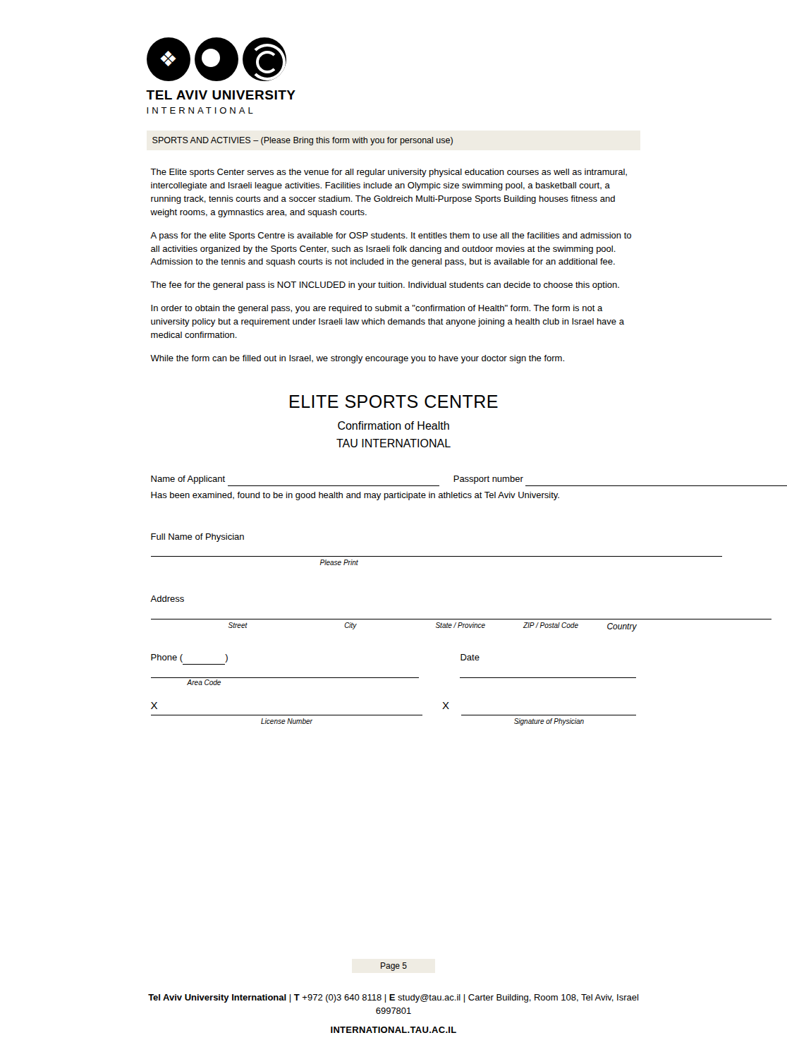❖
TEL AVIV UNIVERSITY
INTERNATIONAL
SPORTS AND ACTIVIES – (Please Bring this form with you for personal use)
The Elite sports Center serves as the venue for all regular university physical education courses as well as intramural, intercollegiate and Israeli league activities. Facilities include an Olympic size swimming pool, a basketball court, a running track, tennis courts and a soccer stadium. The Goldreich Multi-Purpose Sports Building houses fitness and weight rooms, a gymnastics area, and squash courts.
A pass for the elite Sports Centre is available for OSP students. It entitles them to use all the facilities and admission to all activities organized by the Sports Center, such as Israeli folk dancing and outdoor movies at the swimming pool. Admission to the tennis and squash courts is not included in the general pass, but is available for an additional fee.
The fee for the general pass is NOT INCLUDED in your tuition. Individual students can decide to choose this option.
In order to obtain the general pass, you are required to submit a "confirmation of Health" form. The form is not a university policy but a requirement under Israeli law which demands that anyone joining a health club in Israel have a medical confirmation.
While the form can be filled out in Israel, we strongly encourage you to have your doctor sign the form.
ELITE SPORTS CENTRE
Confirmation of Health
TAU INTERNATIONAL
Name of Applicant
Passport number
Has been examined, found to be in good health and may participate in athletics at Tel Aviv University.
Full Name of Physician
Please Print
Address
Street City State / Province ZIP / Postal Code Country
Phone ( )
Date
Area Code
X
X
License Number
Signature of Physician
Page 5
Tel Aviv University International | T +972 (0)3 640 8118 | E study@tau.ac.il | Carter Building, Room 108, Tel Aviv, Israel 6997801
INTERNATIONAL.TAU.AC.IL